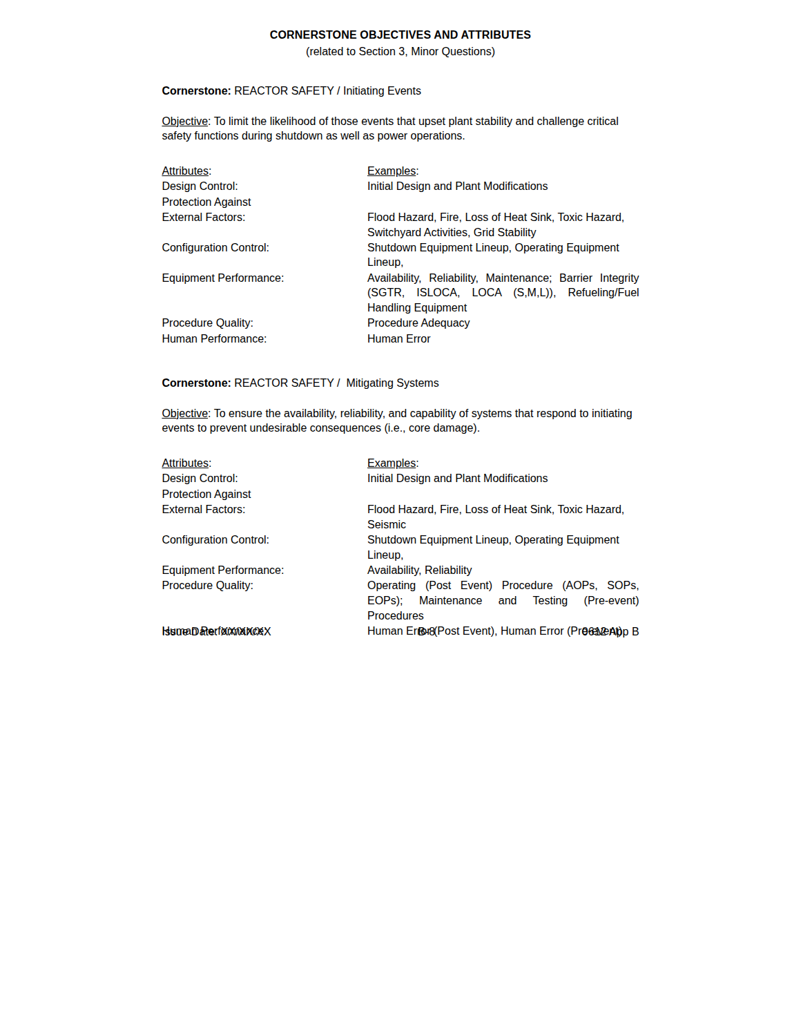CORNERSTONE OBJECTIVES AND ATTRIBUTES
(related to Section 3, Minor Questions)
Cornerstone: REACTOR SAFETY / Initiating Events
Objective: To limit the likelihood of those events that upset plant stability and challenge critical safety functions during shutdown as well as power operations.
| Attributes : | Examples : |
| Design Control: | Initial Design and Plant Modifications |
| Protection Against | |
| External Factors: | Flood Hazard, Fire, Loss of Heat Sink, Toxic Hazard, Switchyard Activities, Grid Stability |
| Configuration Control: | Shutdown Equipment Lineup, Operating Equipment Lineup, |
| Equipment Performance: | Availability, Reliability, Maintenance; Barrier Integrity (SGTR, ISLOCA, LOCA (S,M,L)), Refueling/Fuel Handling Equipment |
| Procedure Quality: | Procedure Adequacy |
| Human Performance: | Human Error |
Cornerstone: REACTOR SAFETY / Mitigating Systems
Objective: To ensure the availability, reliability, and capability of systems that respond to initiating events to prevent undesirable consequences (i.e., core damage).
| Attributes : | Examples : |
| Design Control: | Initial Design and Plant Modifications |
| Protection Against | |
| External Factors: | Flood Hazard, Fire, Loss of Heat Sink, Toxic Hazard, Seismic |
| Configuration Control: | Shutdown Equipment Lineup, Operating Equipment Lineup, |
| Equipment Performance: | Availability, Reliability |
| Procedure Quality: | Operating (Post Event) Procedure (AOPs, SOPs, EOPs); Maintenance and Testing (Pre-event) Procedures |
| Human Performance: | Human Error (Post Event), Human Error (Pre-event) |
Issue Date: XX/XX/XX
B-8
0612 App B